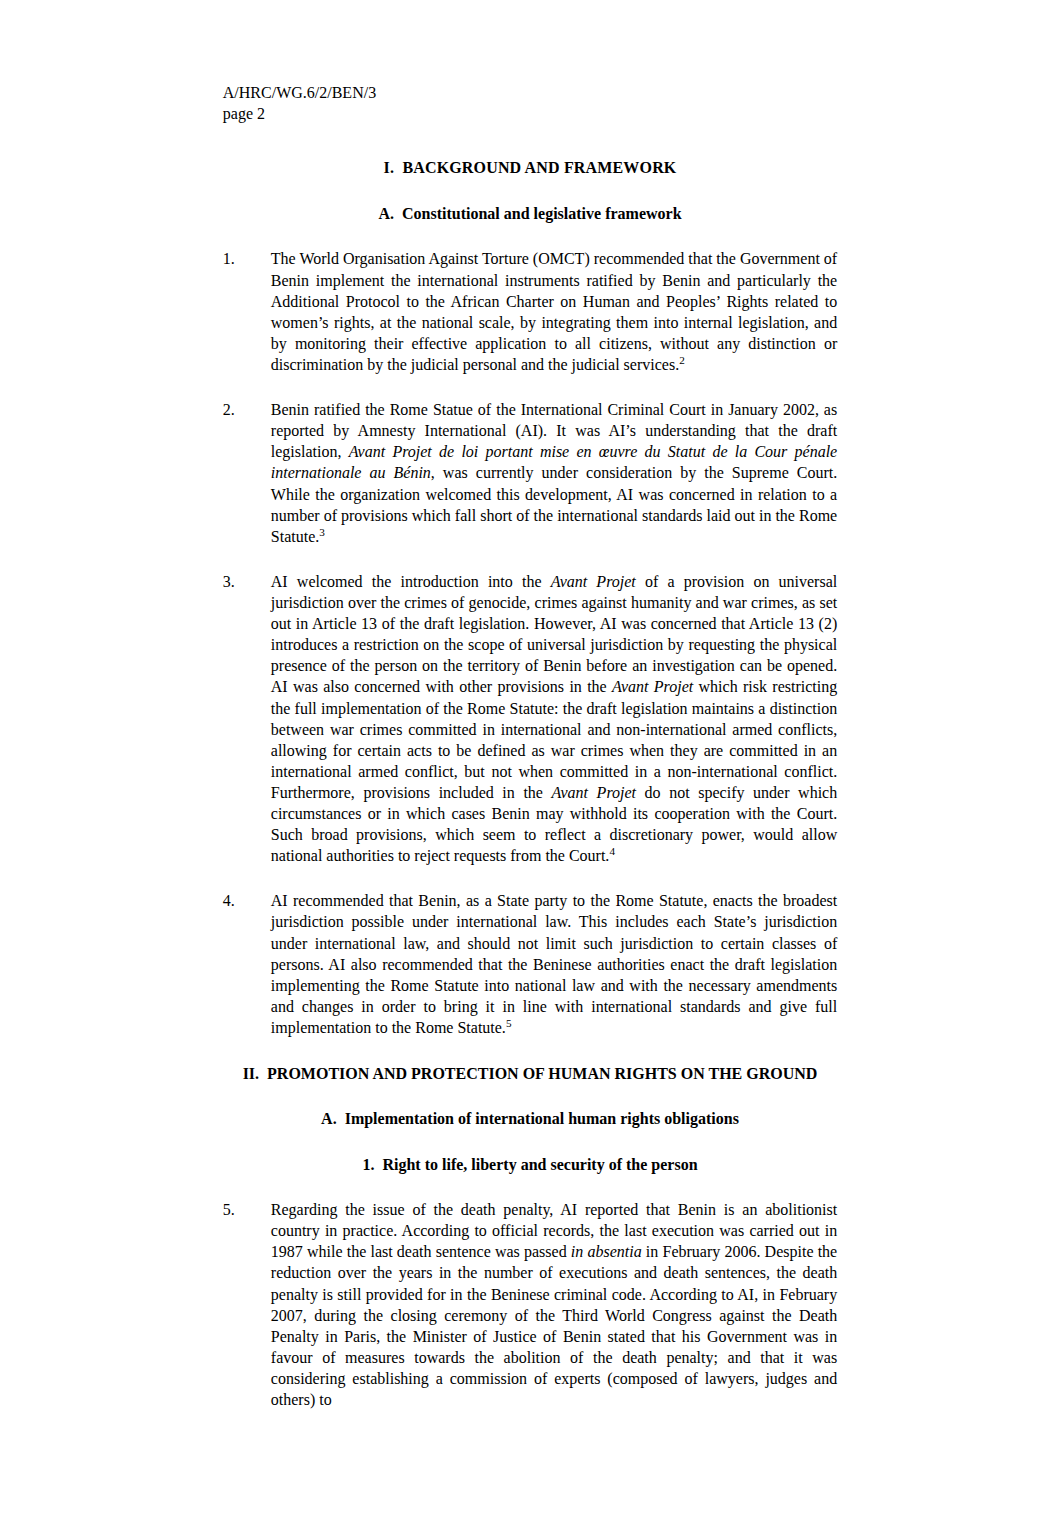A/HRC/WG.6/2/BEN/3
page 2
I. BACKGROUND AND FRAMEWORK
A. Constitutional and legislative framework
1. The World Organisation Against Torture (OMCT) recommended that the Government of Benin implement the international instruments ratified by Benin and particularly the Additional Protocol to the African Charter on Human and Peoples’ Rights related to women’s rights, at the national scale, by integrating them into internal legislation, and by monitoring their effective application to all citizens, without any distinction or discrimination by the judicial personal and the judicial services.2
2. Benin ratified the Rome Statue of the International Criminal Court in January 2002, as reported by Amnesty International (AI). It was AI’s understanding that the draft legislation, Avant Projet de loi portant mise en œuvre du Statut de la Cour pénale internationale au Bénin, was currently under consideration by the Supreme Court. While the organization welcomed this development, AI was concerned in relation to a number of provisions which fall short of the international standards laid out in the Rome Statute.3
3. AI welcomed the introduction into the Avant Projet of a provision on universal jurisdiction over the crimes of genocide, crimes against humanity and war crimes, as set out in Article 13 of the draft legislation. However, AI was concerned that Article 13 (2) introduces a restriction on the scope of universal jurisdiction by requesting the physical presence of the person on the territory of Benin before an investigation can be opened. AI was also concerned with other provisions in the Avant Projet which risk restricting the full implementation of the Rome Statute: the draft legislation maintains a distinction between war crimes committed in international and non-international armed conflicts, allowing for certain acts to be defined as war crimes when they are committed in an international armed conflict, but not when committed in a non-international conflict. Furthermore, provisions included in the Avant Projet do not specify under which circumstances or in which cases Benin may withhold its cooperation with the Court. Such broad provisions, which seem to reflect a discretionary power, would allow national authorities to reject requests from the Court.4
4. AI recommended that Benin, as a State party to the Rome Statute, enacts the broadest jurisdiction possible under international law. This includes each State’s jurisdiction under international law, and should not limit such jurisdiction to certain classes of persons. AI also recommended that the Beninese authorities enact the draft legislation implementing the Rome Statute into national law and with the necessary amendments and changes in order to bring it in line with international standards and give full implementation to the Rome Statute.5
II. PROMOTION AND PROTECTION OF HUMAN RIGHTS ON THE GROUND
A. Implementation of international human rights obligations
1. Right to life, liberty and security of the person
5. Regarding the issue of the death penalty, AI reported that Benin is an abolitionist country in practice. According to official records, the last execution was carried out in 1987 while the last death sentence was passed in absentia in February 2006. Despite the reduction over the years in the number of executions and death sentences, the death penalty is still provided for in the Beninese criminal code. According to AI, in February 2007, during the closing ceremony of the Third World Congress against the Death Penalty in Paris, the Minister of Justice of Benin stated that his Government was in favour of measures towards the abolition of the death penalty; and that it was considering establishing a commission of experts (composed of lawyers, judges and others) to